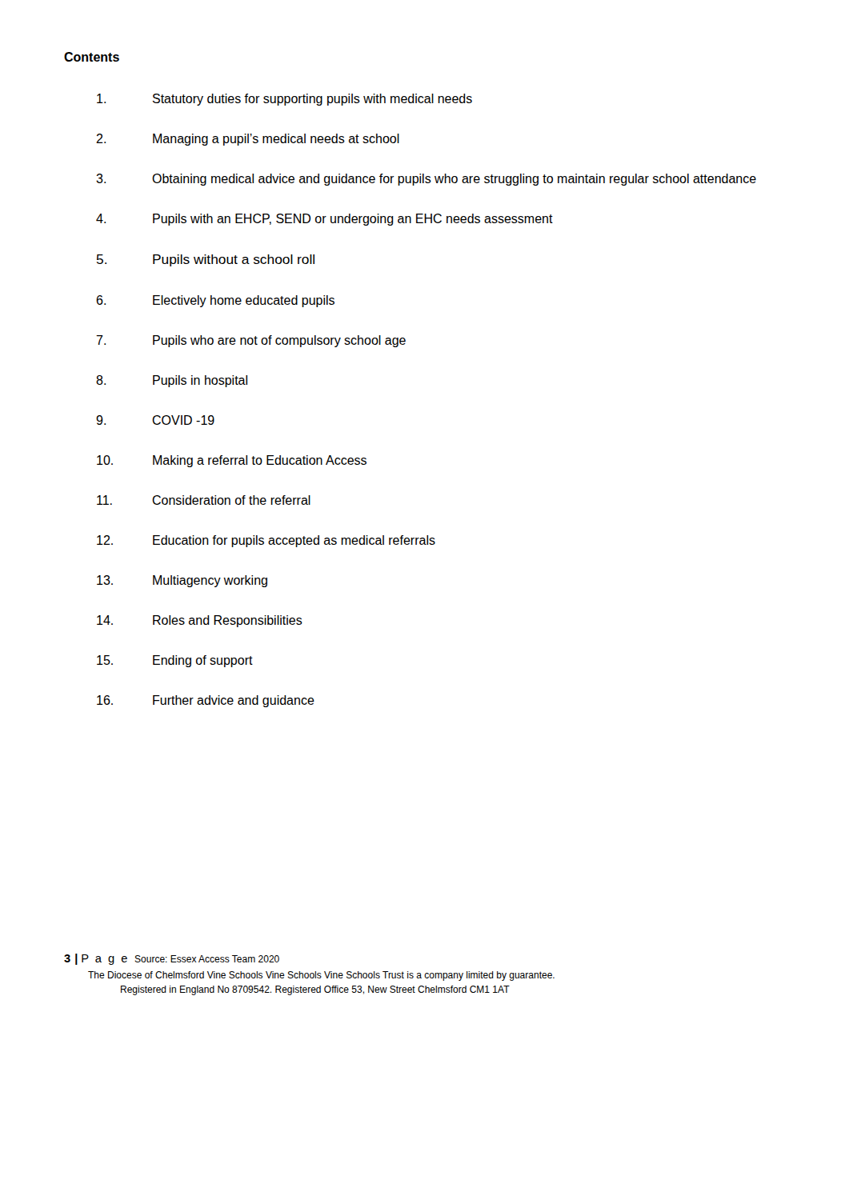Contents
Statutory duties for supporting pupils with medical needs
Managing a pupil’s medical needs at school
Obtaining medical advice and guidance for pupils who are struggling to maintain regular school attendance
Pupils with an EHCP, SEND or undergoing an EHC needs assessment
Pupils without a school roll
Electively home educated pupils
Pupils who are not of compulsory school age
Pupils in hospital
COVID -19
Making a referral to Education Access
Consideration of the referral
Education for pupils accepted as medical referrals
Multiagency working
Roles and Responsibilities
Ending of support
Further advice and guidance
3 | P a g e Source: Essex Access Team 2020
The Diocese of Chelmsford Vine Schools Vine Schools Vine Schools Trust is a company limited by guarantee.
Registered in England No 8709542. Registered Office 53, New Street Chelmsford CM1 1AT